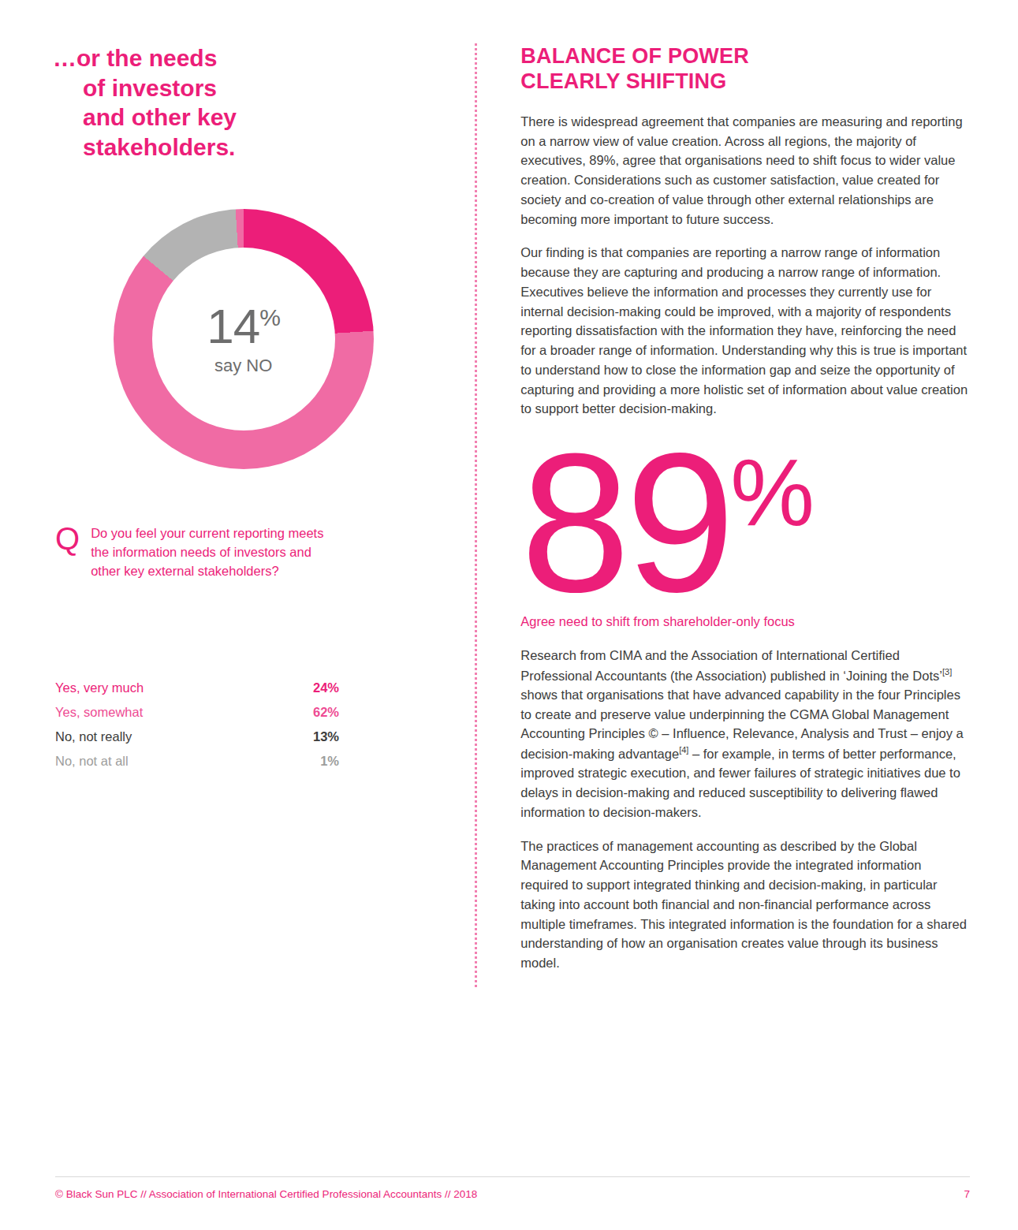…or the needsof investors and other key stakeholders.
14%
say NO
Q
Do you feel your current reporting meets the information needs of investors and other key external stakeholders?
| Yes, very much | 24% |
| Yes, somewhat | 62% |
| No, not really | 13% |
| No, not at all | 1% |
BALANCE OF POWER
CLEARLY SHIFTING
There is widespread agreement that companies are measuring and reporting on a narrow view of value creation. Across all regions, the majority of executives, 89%, agree that organisations need to shift focus to wider value creation. Considerations such as customer satisfaction, value created for society and co-creation of value through other external relationships are becoming more important to future success.
Our finding is that companies are reporting a narrow range of information because they are capturing and producing a narrow range of information. Executives believe the information and processes they currently use for internal decision-making could be improved, with a majority of respondents reporting dissatisfaction with the information they have, reinforcing the need for a broader range of information. Understanding why this is true is important to understand how to close the information gap and seize the opportunity of capturing and providing a more holistic set of information about value creation to support better decision-making.
89%
Agree need to shift from shareholder-only focus
Research from CIMA and the Association of International Certified Professional Accountants (the Association) published in ‘Joining the Dots’[3] shows that organisations that have advanced capability in the four Principles to create and preserve value underpinning the CGMA Global Management Accounting Principles © – Influence, Relevance, Analysis and Trust – enjoy a decision-making advantage[4] – for example, in terms of better performance, improved strategic execution, and fewer failures of strategic initiatives due to delays in decision-making and reduced susceptibility to delivering flawed information to decision-makers.
The practices of management accounting as described by the Global Management Accounting Principles provide the integrated information required to support integrated thinking and decision-making, in particular taking into account both financial and non-financial performance across multiple timeframes. This integrated information is the foundation for a shared understanding of how an organisation creates value through its business model.
© Black Sun PLC // Association of International Certified Professional Accountants // 2018
7